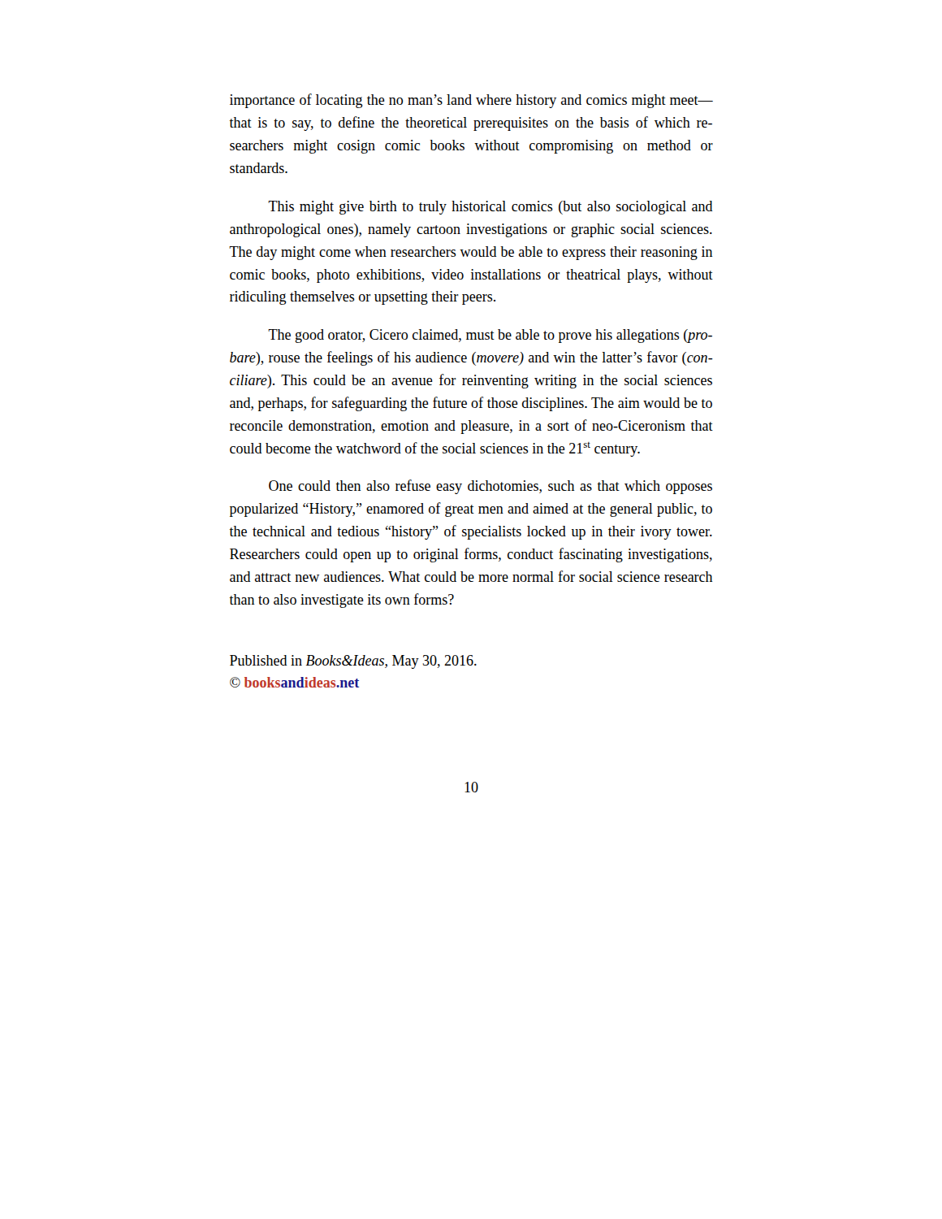importance of locating the no man’s land where history and comics might meet—that is to say, to define the theoretical prerequisites on the basis of which researchers might cosign comic books without compromising on method or standards.
This might give birth to truly historical comics (but also sociological and anthropological ones), namely cartoon investigations or graphic social sciences. The day might come when researchers would be able to express their reasoning in comic books, photo exhibitions, video installations or theatrical plays, without ridiculing themselves or upsetting their peers.
The good orator, Cicero claimed, must be able to prove his allegations (probare), rouse the feelings of his audience (movere) and win the latter’s favor (conciliare). This could be an avenue for reinventing writing in the social sciences and, perhaps, for safeguarding the future of those disciplines. The aim would be to reconcile demonstration, emotion and pleasure, in a sort of neo-Ciceronism that could become the watchword of the social sciences in the 21st century.
One could then also refuse easy dichotomies, such as that which opposes popularized “History,” enamored of great men and aimed at the general public, to the technical and tedious “history” of specialists locked up in their ivory tower. Researchers could open up to original forms, conduct fascinating investigations, and attract new audiences. What could be more normal for social science research than to also investigate its own forms?
Published in Books&Ideas, May 30, 2016.
© books and ideas.net
10